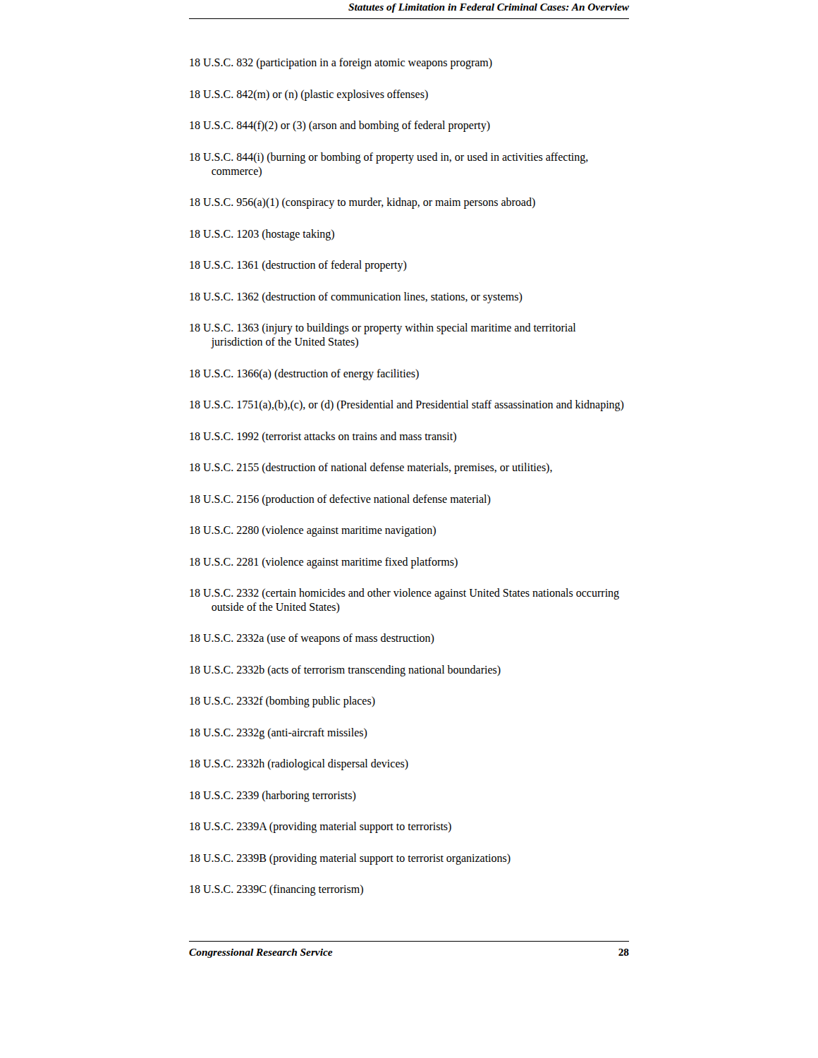Statutes of Limitation in Federal Criminal Cases: An Overview
18 U.S.C. 832 (participation in a foreign atomic weapons program)
18 U.S.C. 842(m) or (n) (plastic explosives offenses)
18 U.S.C. 844(f)(2) or (3) (arson and bombing of federal property)
18 U.S.C. 844(i) (burning or bombing of property used in, or used in activities affecting, commerce)
18 U.S.C. 956(a)(1) (conspiracy to murder, kidnap, or maim persons abroad)
18 U.S.C. 1203 (hostage taking)
18 U.S.C. 1361 (destruction of federal property)
18 U.S.C. 1362 (destruction of communication lines, stations, or systems)
18 U.S.C. 1363 (injury to buildings or property within special maritime and territorial jurisdiction of the United States)
18 U.S.C. 1366(a) (destruction of energy facilities)
18 U.S.C. 1751(a),(b),(c), or (d) (Presidential and Presidential staff assassination and kidnaping)
18 U.S.C. 1992 (terrorist attacks on trains and mass transit)
18 U.S.C. 2155 (destruction of national defense materials, premises, or utilities),
18 U.S.C. 2156 (production of defective national defense material)
18 U.S.C. 2280 (violence against maritime navigation)
18 U.S.C. 2281 (violence against maritime fixed platforms)
18 U.S.C. 2332 (certain homicides and other violence against United States nationals occurring outside of the United States)
18 U.S.C. 2332a (use of weapons of mass destruction)
18 U.S.C. 2332b (acts of terrorism transcending national boundaries)
18 U.S.C. 2332f (bombing public places)
18 U.S.C. 2332g (anti-aircraft missiles)
18 U.S.C. 2332h (radiological dispersal devices)
18 U.S.C. 2339 (harboring terrorists)
18 U.S.C. 2339A (providing material support to terrorists)
18 U.S.C. 2339B (providing material support to terrorist organizations)
18 U.S.C. 2339C (financing terrorism)
Congressional Research Service 28